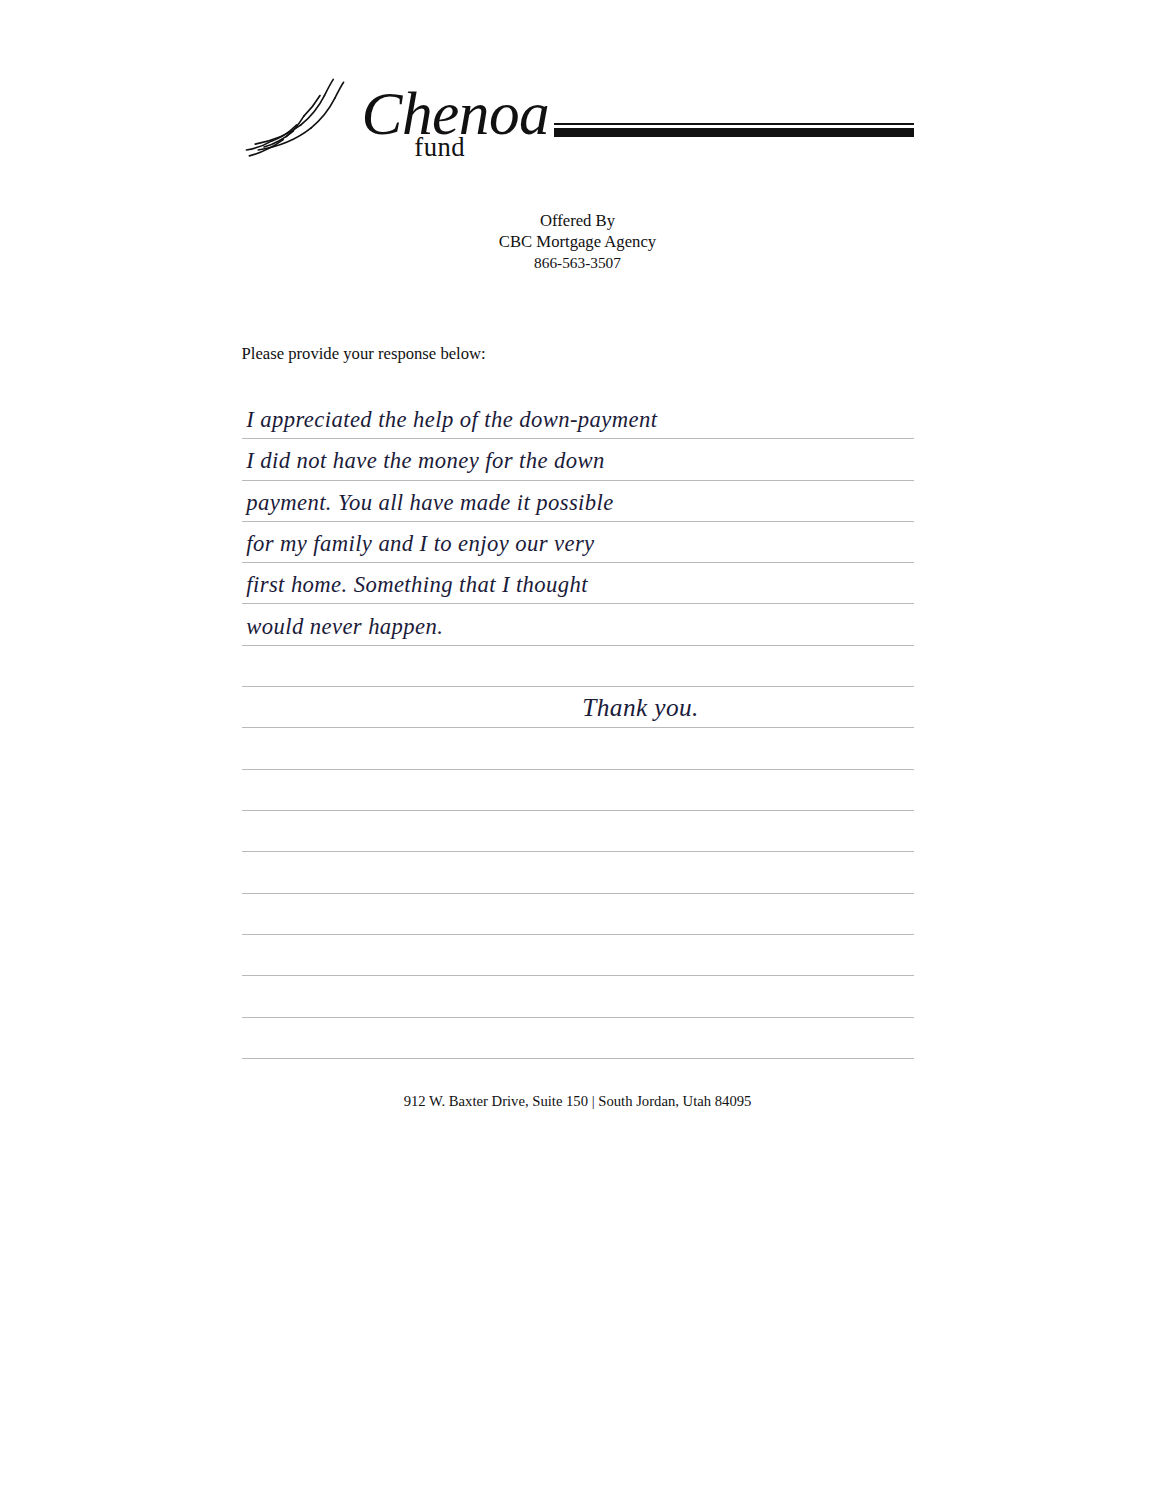Chenoa
fund
Offered By
CBC Mortgage Agency
866-563-3507
Please provide your response below:
I appreciated the help of the down-payment
I did not have the money for the down
payment. You all have made it possible
for my family and I to enjoy our very
first home. Something that I thought
would never happen.
Thank you.
912 W. Baxter Drive, Suite 150 | South Jordan, Utah 84095